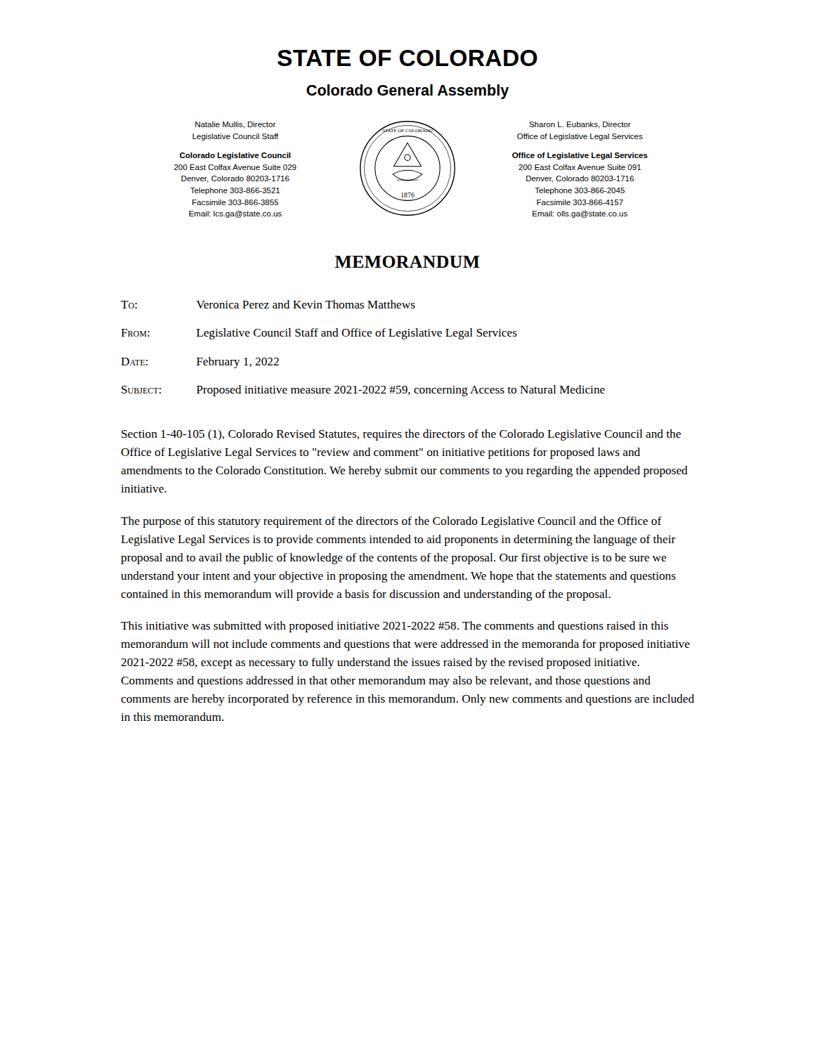STATE OF COLORADO
Colorado General Assembly
Natalie Mullis, Director
Legislative Council Staff
Colorado Legislative Council
200 East Colfax Avenue Suite 029
Denver, Colorado 80203-1716
Telephone 303-866-3521
Facsimile 303-866-3855
Email: lcs.ga@state.co.us
Sharon L. Eubanks, Director
Office of Legislative Legal Services
Office of Legislative Legal Services
200 East Colfax Avenue Suite 091
Denver, Colorado 80203-1716
Telephone 303-866-2045
Facsimile 303-866-4157
Email: olls.ga@state.co.us
MEMORANDUM
| To: | Veronica Perez and Kevin Thomas Matthews |
| From: | Legislative Council Staff and Office of Legislative Legal Services |
| Date: | February 1, 2022 |
| Subject: | Proposed initiative measure 2021-2022 #59, concerning Access to Natural Medicine |
Section 1-40-105 (1), Colorado Revised Statutes, requires the directors of the Colorado Legislative Council and the Office of Legislative Legal Services to "review and comment" on initiative petitions for proposed laws and amendments to the Colorado Constitution. We hereby submit our comments to you regarding the appended proposed initiative.
The purpose of this statutory requirement of the directors of the Colorado Legislative Council and the Office of Legislative Legal Services is to provide comments intended to aid proponents in determining the language of their proposal and to avail the public of knowledge of the contents of the proposal. Our first objective is to be sure we understand your intent and your objective in proposing the amendment. We hope that the statements and questions contained in this memorandum will provide a basis for discussion and understanding of the proposal.
This initiative was submitted with proposed initiative 2021-2022 #58. The comments and questions raised in this memorandum will not include comments and questions that were addressed in the memoranda for proposed initiative 2021-2022 #58, except as necessary to fully understand the issues raised by the revised proposed initiative. Comments and questions addressed in that other memorandum may also be relevant, and those questions and comments are hereby incorporated by reference in this memorandum. Only new comments and questions are included in this memorandum.